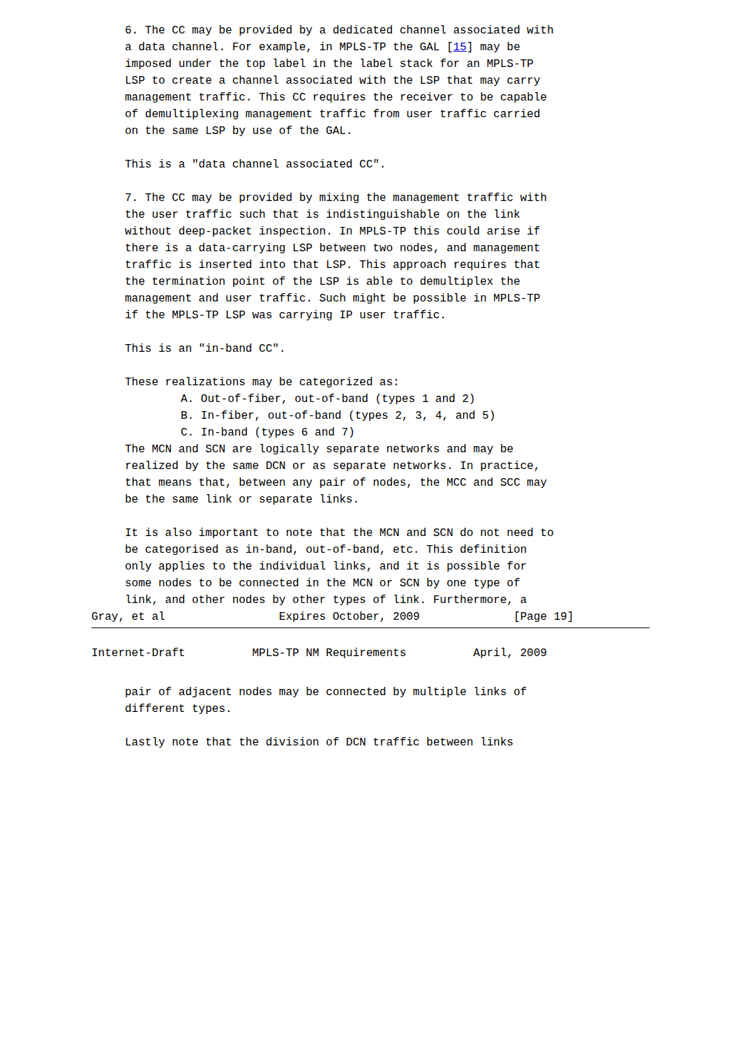6. The CC may be provided by a dedicated channel associated with
a data channel. For example, in MPLS-TP the GAL [15] may be
imposed under the top label in the label stack for an MPLS-TP
LSP to create a channel associated with the LSP that may carry
management traffic. This CC requires the receiver to be capable
of demultiplexing management traffic from user traffic carried
on the same LSP by use of the GAL.

This is a "data channel associated CC".

7. The CC may be provided by mixing the management traffic with
the user traffic such that is indistinguishable on the link
without deep-packet inspection. In MPLS-TP this could arise if
there is a data-carrying LSP between two nodes, and management
traffic is inserted into that LSP. This approach requires that
the termination point of the LSP is able to demultiplex the
management and user traffic. Such might be possible in MPLS-TP
if the MPLS-TP LSP was carrying IP user traffic.

This is an "in-band CC".

These realizations may be categorized as:
A. Out-of-fiber, out-of-band (types 1 and 2)
B. In-fiber, out-of-band (types 2, 3, 4, and 5)
C. In-band (types 6 and 7)
The MCN and SCN are logically separate networks and may be
realized by the same DCN or as separate networks. In practice,
that means that, between any pair of nodes, the MCC and SCC may
be the same link or separate links.

It is also important to note that the MCN and SCN do not need to
be categorised as in-band, out-of-band, etc. This definition
only applies to the individual links, and it is possible for
some nodes to be connected in the MCN or SCN by one type of
link, and other nodes by other types of link. Furthermore, a
Gray, et al                 Expires October, 2009              [Page 19]
Internet-Draft          MPLS-TP NM Requirements          April, 2009
pair of adjacent nodes may be connected by multiple links of
different types.

Lastly note that the division of DCN traffic between links